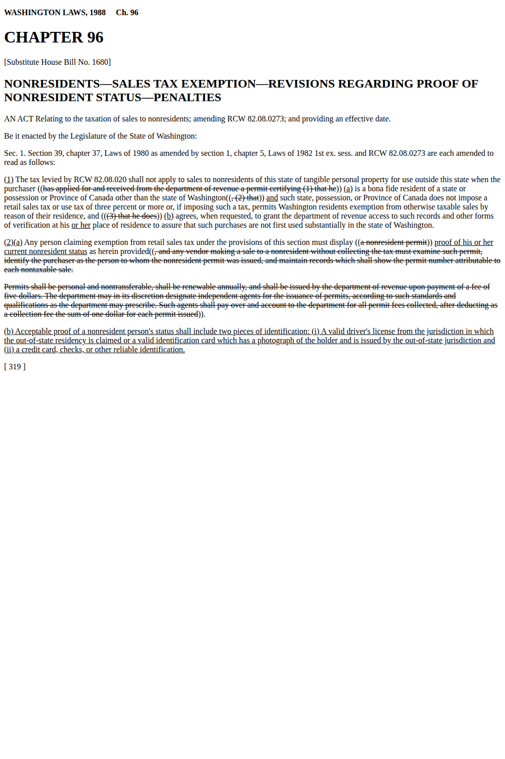WASHINGTON LAWS, 1988 Ch. 96
CHAPTER 96
[Substitute House Bill No. 1680]
NONRESIDENTS—SALES TAX EXEMPTION—REVISIONS REGARDING PROOF OF NONRESIDENT STATUS—PENALTIES
AN ACT Relating to the taxation of sales to nonresidents; amending RCW 82.08.0273; and providing an effective date.
Be it enacted by the Legislature of the State of Washington:
Sec. 1. Section 39, chapter 37, Laws of 1980 as amended by section 1, chapter 5, Laws of 1982 1st ex. sess. and RCW 82.08.0273 are each amended to read as follows:
(1) The tax levied by RCW 82.08.020 shall not apply to sales to nonresidents of this state of tangible personal property for use outside this state when the purchaser ((has applied for and received from the department of revenue a permit certifying (1) that he)) (a) is a bona fide resident of a state or possession or Province of Canada other than the state of Washington((, (2) that)) and such state, possession, or Province of Canada does not impose a retail sales tax or use tax of three percent or more or, if imposing such a tax, permits Washington residents exemption from otherwise taxable sales by reason of their residence, and (((3) that he does)) (b) agrees, when requested, to grant the department of revenue access to such records and other forms of verification at his or her place of residence to assure that such purchases are not first used substantially in the state of Washington.
(2)(a) Any person claiming exemption from retail sales tax under the provisions of this section must display ((a nonresident permit)) proof of his or her current nonresident status as herein provided((, and any vendor making a sale to a nonresident without collecting the tax must examine such permit, identify the purchaser as the person to whom the nonresident permit was issued, and maintain records which shall show the permit number attributable to each nontaxable sale.
Permits shall be personal and nontransferable, shall be renewable annually, and shall be issued by the department of revenue upon payment of a fee of five dollars. The department may in its discretion designate independent agents for the issuance of permits, according to such standards and qualifications as the department may prescribe. Such agents shall pay over and account to the department for all permit fees collected, after deducting as a collection fee the sum of one dollar for each permit issued)).
(b) Acceptable proof of a nonresident person's status shall include two pieces of identification: (i) A valid driver's license from the jurisdiction in which the out-of-state residency is claimed or a valid identification card which has a photograph of the holder and is issued by the out-of-state jurisdiction and (ii) a credit card, checks, or other reliable identification.
[ 319 ]